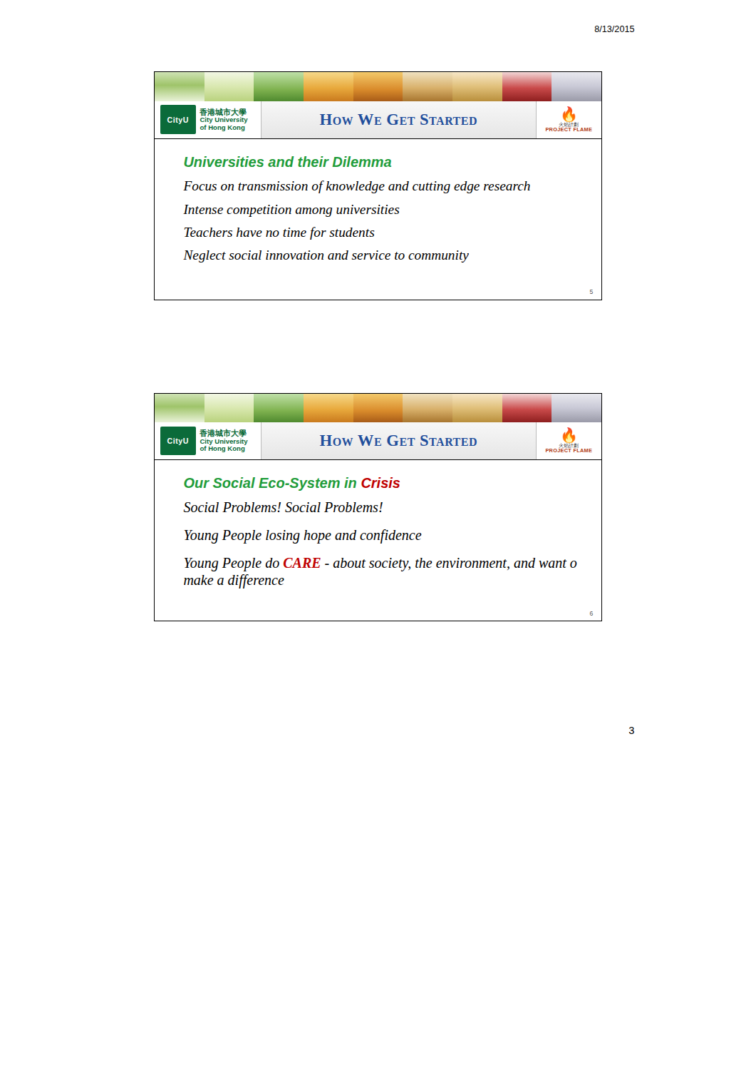8/13/2015
CityU
香港城市大學 City University of Hong Kong
How We Get Started
🔥 火焰計劃 PROJECT FLAME
Universities and their Dilemma
Focus on transmission of knowledge and cutting edge research
Intense competition among universities
Teachers have no time for students
Neglect social innovation and service to community
5
CityU
香港城市大學 City University of Hong Kong
How We Get Started
🔥 火焰計劃 PROJECT FLAME
Our Social Eco-System in Crisis
Social Problems! Social Problems!
Young People losing hope and confidence
Young People do CARE - about society, the environment, and want o make a difference
6
3